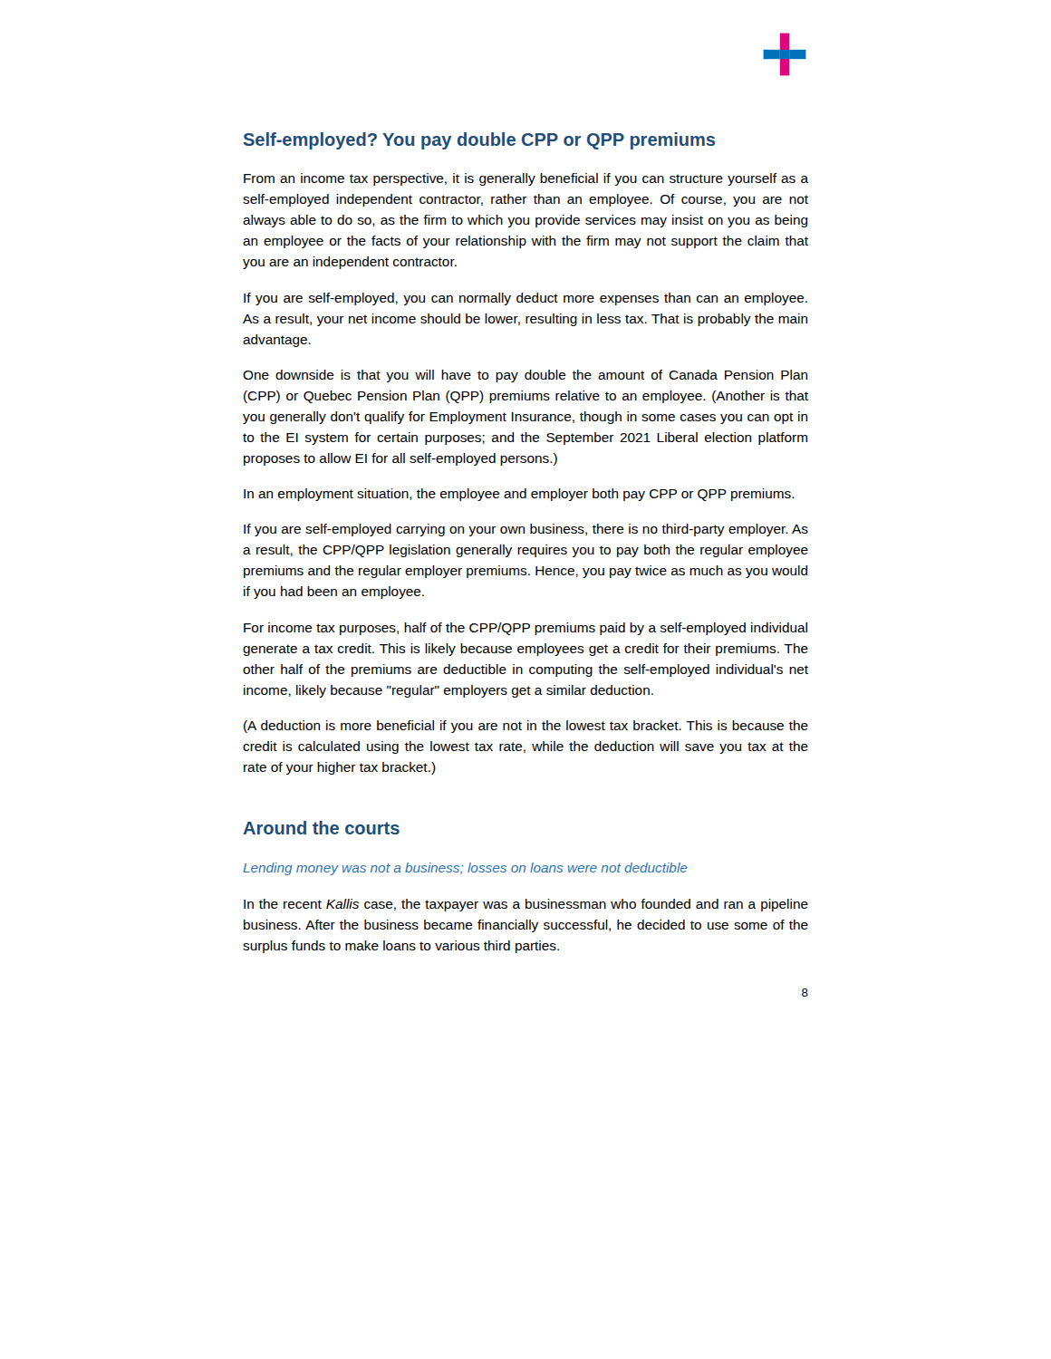Self-employed? You pay double CPP or QPP premiums
From an income tax perspective, it is generally beneficial if you can structure yourself as a self-employed independent contractor, rather than an employee. Of course, you are not always able to do so, as the firm to which you provide services may insist on you as being an employee or the facts of your relationship with the firm may not support the claim that you are an independent contractor.
If you are self-employed, you can normally deduct more expenses than can an employee. As a result, your net income should be lower, resulting in less tax. That is probably the main advantage.
One downside is that you will have to pay double the amount of Canada Pension Plan (CPP) or Quebec Pension Plan (QPP) premiums relative to an employee. (Another is that you generally don't qualify for Employment Insurance, though in some cases you can opt in to the EI system for certain purposes; and the September 2021 Liberal election platform proposes to allow EI for all self-employed persons.)
In an employment situation, the employee and employer both pay CPP or QPP premiums.
If you are self-employed carrying on your own business, there is no third-party employer. As a result, the CPP/QPP legislation generally requires you to pay both the regular employee premiums and the regular employer premiums. Hence, you pay twice as much as you would if you had been an employee.
For income tax purposes, half of the CPP/QPP premiums paid by a self-employed individual generate a tax credit. This is likely because employees get a credit for their premiums. The other half of the premiums are deductible in computing the self-employed individual's net income, likely because "regular" employers get a similar deduction.
(A deduction is more beneficial if you are not in the lowest tax bracket. This is because the credit is calculated using the lowest tax rate, while the deduction will save you tax at the rate of your higher tax bracket.)
Around the courts
Lending money was not a business; losses on loans were not deductible
In the recent Kallis case, the taxpayer was a businessman who founded and ran a pipeline business. After the business became financially successful, he decided to use some of the surplus funds to make loans to various third parties.
8